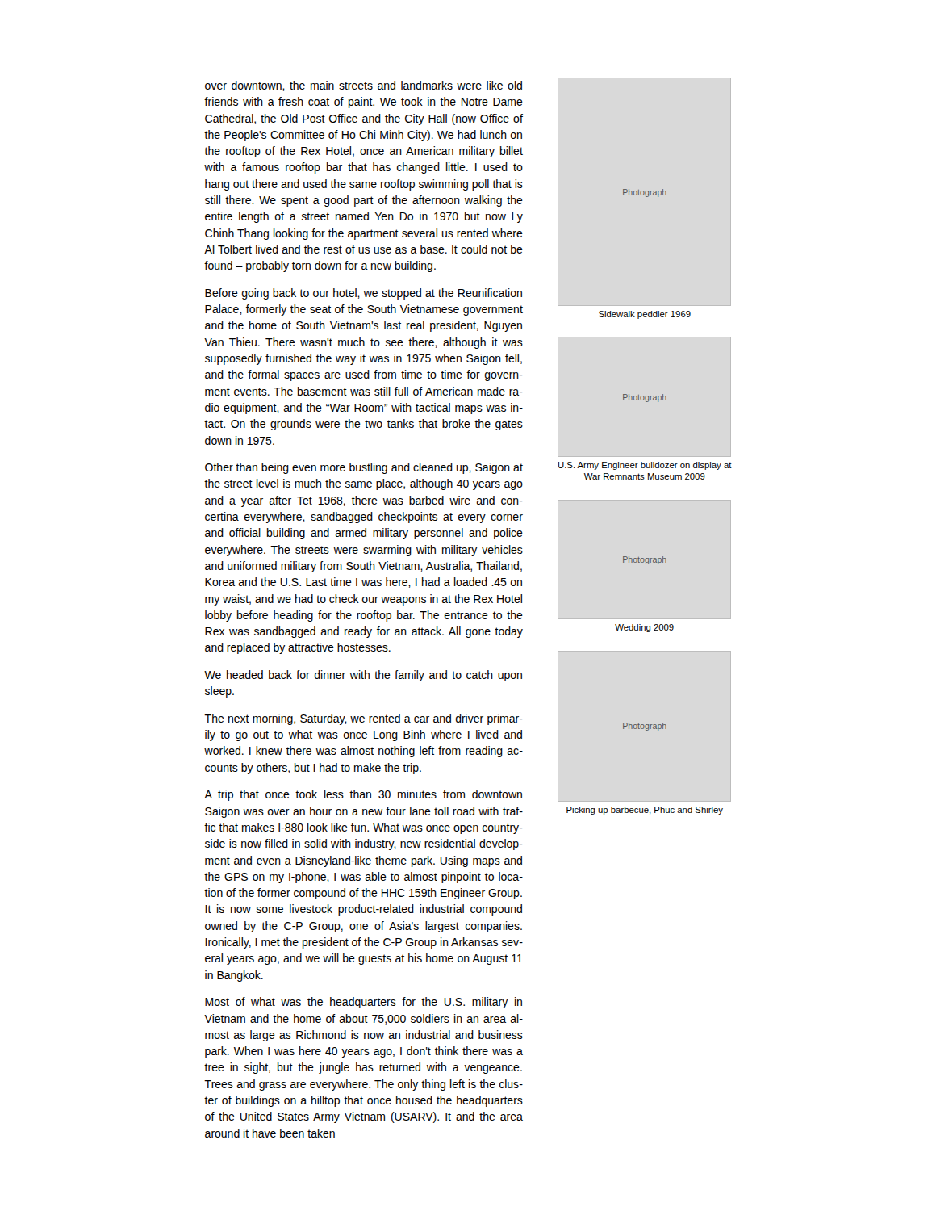over downtown, the main streets and landmarks were like old friends with a fresh coat of paint. We took in the Notre Dame Cathedral, the Old Post Office and the City Hall (now Office of the People's Committee of Ho Chi Minh City). We had lunch on the rooftop of the Rex Hotel, once an American military billet with a famous rooftop bar that has changed little. I used to hang out there and used the same rooftop swimming poll that is still there. We spent a good part of the afternoon walking the entire length of a street named Yen Do in 1970 but now Ly Chinh Thang looking for the apartment several us rented where Al Tolbert lived and the rest of us use as a base. It could not be found – probably torn down for a new building.
Before going back to our hotel, we stopped at the Reunification Palace, formerly the seat of the South Vietnamese government and the home of South Vietnam's last real president, Nguyen Van Thieu. There wasn't much to see there, although it was supposedly furnished the way it was in 1975 when Saigon fell, and the formal spaces are used from time to time for government events. The basement was still full of American made radio equipment, and the “War Room” with tactical maps was intact. On the grounds were the two tanks that broke the gates down in 1975.
Other than being even more bustling and cleaned up, Saigon at the street level is much the same place, although 40 years ago and a year after Tet 1968, there was barbed wire and concertina everywhere, sandbagged checkpoints at every corner and official building and armed military personnel and police everywhere. The streets were swarming with military vehicles and uniformed military from South Vietnam, Australia, Thailand, Korea and the U.S. Last time I was here, I had a loaded .45 on my waist, and we had to check our weapons in at the Rex Hotel lobby before heading for the rooftop bar. The entrance to the Rex was sandbagged and ready for an attack. All gone today and replaced by attractive hostesses.
We headed back for dinner with the family and to catch upon sleep.
The next morning, Saturday, we rented a car and driver primarily to go out to what was once Long Binh where I lived and worked. I knew there was almost nothing left from reading accounts by others, but I had to make the trip.
A trip that once took less than 30 minutes from downtown Saigon was over an hour on a new four lane toll road with traffic that makes I-880 look like fun. What was once open countryside is now filled in solid with industry, new residential development and even a Disneyland-like theme park. Using maps and the GPS on my I-phone, I was able to almost pinpoint to location of the former compound of the HHC 159th Engineer Group. It is now some livestock product-related industrial compound owned by the C-P Group, one of Asia's largest companies. Ironically, I met the president of the C-P Group in Arkansas several years ago, and we will be guests at his home on August 11 in Bangkok.
Most of what was the headquarters for the U.S. military in Vietnam and the home of about 75,000 soldiers in an area almost as large as Richmond is now an industrial and business park. When I was here 40 years ago, I don't think there was a tree in sight, but the jungle has returned with a vengeance. Trees and grass are everywhere. The only thing left is the cluster of buildings on a hilltop that once housed the headquarters of the United States Army Vietnam (USARV). It and the area around it have been taken
Photograph
Sidewalk peddler 1969
Photograph
U.S. Army Engineer bulldozer on display at War Remnants Museum 2009
Photograph
Wedding 2009
Photograph
Picking up barbecue, Phuc and Shirley